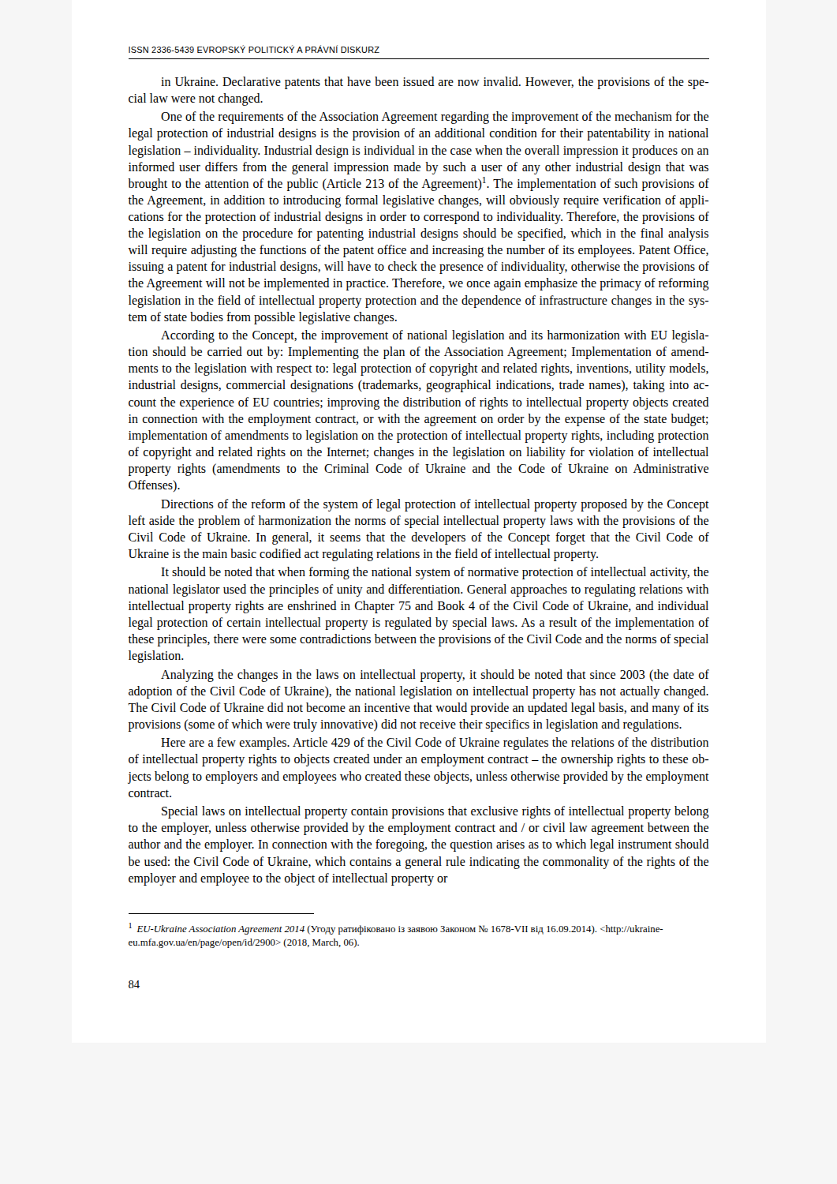ISSN 2336-5439 Evropský politický a právní diskurz
in Ukraine. Declarative patents that have been issued are now invalid. However, the provisions of the special law were not changed.
One of the requirements of the Association Agreement regarding the improvement of the mechanism for the legal protection of industrial designs is the provision of an additional condition for their patentability in national legislation – individuality. Industrial design is individual in the case when the overall impression it produces on an informed user differs from the general impression made by such a user of any other industrial design that was brought to the attention of the public (Article 213 of the Agreement)1. The implementation of such provisions of the Agreement, in addition to introducing formal legislative changes, will obviously require verification of applications for the protection of industrial designs in order to correspond to individuality. Therefore, the provisions of the legislation on the procedure for patenting industrial designs should be specified, which in the final analysis will require adjusting the functions of the patent office and increasing the number of its employees. Patent Office, issuing a patent for industrial designs, will have to check the presence of individuality, otherwise the provisions of the Agreement will not be implemented in practice. Therefore, we once again emphasize the primacy of reforming legislation in the field of intellectual property protection and the dependence of infrastructure changes in the system of state bodies from possible legislative changes.
According to the Concept, the improvement of national legislation and its harmonization with EU legislation should be carried out by: Implementing the plan of the Association Agreement; Implementation of amendments to the legislation with respect to: legal protection of copyright and related rights, inventions, utility models, industrial designs, commercial designations (trademarks, geographical indications, trade names), taking into account the experience of EU countries; improving the distribution of rights to intellectual property objects created in connection with the employment contract, or with the agreement on order by the expense of the state budget; implementation of amendments to legislation on the protection of intellectual property rights, including protection of copyright and related rights on the Internet; changes in the legislation on liability for violation of intellectual property rights (amendments to the Criminal Code of Ukraine and the Code of Ukraine on Administrative Offenses).
Directions of the reform of the system of legal protection of intellectual property proposed by the Concept left aside the problem of harmonization the norms of special intellectual property laws with the provisions of the Civil Code of Ukraine. In general, it seems that the developers of the Concept forget that the Civil Code of Ukraine is the main basic codified act regulating relations in the field of intellectual property.
It should be noted that when forming the national system of normative protection of intellectual activity, the national legislator used the principles of unity and differentiation. General approaches to regulating relations with intellectual property rights are enshrined in Chapter 75 and Book 4 of the Civil Code of Ukraine, and individual legal protection of certain intellectual property is regulated by special laws. As a result of the implementation of these principles, there were some contradictions between the provisions of the Civil Code and the norms of special legislation.
Analyzing the changes in the laws on intellectual property, it should be noted that since 2003 (the date of adoption of the Civil Code of Ukraine), the national legislation on intellectual property has not actually changed. The Civil Code of Ukraine did not become an incentive that would provide an updated legal basis, and many of its provisions (some of which were truly innovative) did not receive their specifics in legislation and regulations.
Here are a few examples. Article 429 of the Civil Code of Ukraine regulates the relations of the distribution of intellectual property rights to objects created under an employment contract – the ownership rights to these objects belong to employers and employees who created these objects, unless otherwise provided by the employment contract.
Special laws on intellectual property contain provisions that exclusive rights of intellectual property belong to the employer, unless otherwise provided by the employment contract and / or civil law agreement between the author and the employer. In connection with the foregoing, the question arises as to which legal instrument should be used: the Civil Code of Ukraine, which contains a general rule indicating the commonality of the rights of the employer and employee to the object of intellectual property or
1 EU-Ukraine Association Agreement 2014 (Угоду ратифіковано із заявою Законом № 1678-VII від 16.09.2014). <http://ukraine-eu.mfa.gov.ua/en/page/open/id/2900> (2018, March, 06).
84